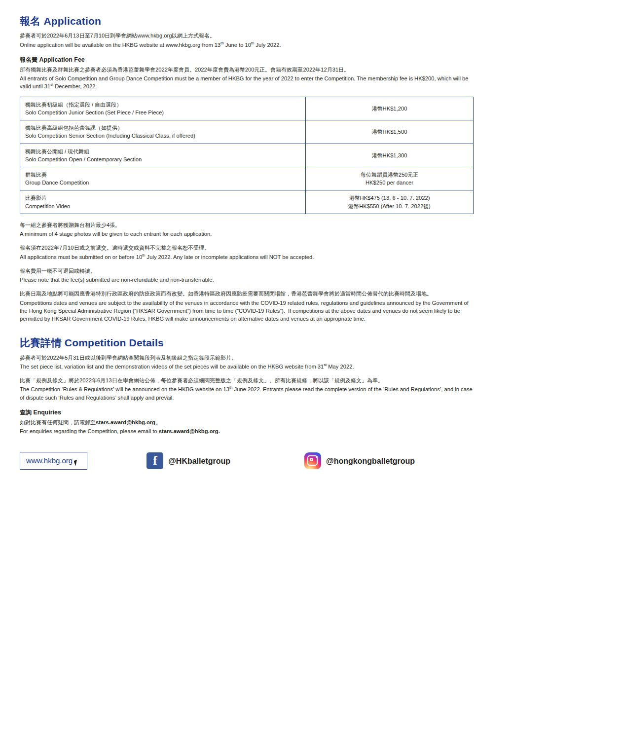報名 Application
參賽者可於2022年6月13日至7月10日到學會網站www.hkbg.org以網上方式報名。
Online application will be available on the HKBG website at www.hkbg.org from 13th June to 10th July 2022.
報名費 Application Fee
所有獨舞比賽及群舞比賽之參賽者必須為香港芭蕾舞學會2022年度會員。2022年度會費為港幣200元正。會籍有效期至2022年12月31日。
All entrants of Solo Competition and Group Dance Competition must be a member of HKBG for the year of 2022 to enter the Competition. The membership fee is HK$200, which will be valid until 31st December, 2022.
| 獨舞比賽初級組（指定選段 / 自由選段） Solo Competition Junior Section (Set Piece / Free Piece) | 港幣HK$1,200 |
| 獨舞比賽高級組包括芭蕾舞課（如提供） Solo Competition Senior Section (Including Classical Class, if offered) | 港幣HK$1,500 |
| 獨舞比賽公開組 / 現代舞組 Solo Competition Open / Contemporary Section | 港幣HK$1,300 |
| 群舞比賽 Group Dance Competition | 每位舞蹈員港幣250元正 HK$250 per dancer |
| 比賽影片 Competition Video | 港幣HK$475 (13. 6 - 10. 7. 2022) 港幣HK$550 (After 10. 7. 2022後) |
每一組之參賽者將獲贈舞台相片最少4張。
A minimum of 4 stage photos will be given to each entrant for each application.
報名須在2022年7月10日或之前遞交。逾時遞交或資料不完整之報名恕不受理。
All applications must be submitted on or before 10th July 2022. Any late or incomplete applications will NOT be accepted.
報名費用一概不可退回或轉讓。
Please note that the fee(s) submitted are non-refundable and non-transferrable.
比賽日期及地點將可能因應香港特別行政區政府的防疫政策而有改變。如香港特區政府因應防疫需要而關閉場館，香港芭蕾舞學會將於適當時間公佈替代的比賽時間及場地。
Competitions dates and venues are subject to the availability of the venues in accordance with the COVID-19 related rules, regulations and guidelines announced by the Government of the Hong Kong Special Administrative Region (“HKSAR Government”) from time to time (“COVID-19 Rules”). If competitions at the above dates and venues do not seem likely to be permitted by HKSAR Government COVID-19 Rules, HKBG will make announcements on alternative dates and venues at an appropriate time.
比賽詳情 Competition Details
參賽者可於2022年5月31日或以後到學會網站查閱舞段列表及初級組之指定舞段示範影片。
The set piece list, variation list and the demonstration videos of the set pieces will be available on the HKBG website from 31st May 2022.
比賽「規例及條文」將於2022年6月13日在學會網站公佈，每位參賽者必須細閱完整版之「規例及條文」。所有比賽規條，將以該「規例及條文」為準。
The Competition ‘Rules & Regulations’ will be announced on the HKBG website on 13th June 2022. Entrants please read the complete version of the ‘Rules and Regulations’, and in case of dispute such ‘Rules and Regulations’ shall apply and prevail.
查詢 Enquiries
如對比賽有任何疑問，請電郵至stars.award@hkbg.org。
For enquiries regarding the Competition, please email to stars.award@hkbg.org.
www.hkbg.org
f
@HKballetgroup
@hongkongballetgroup